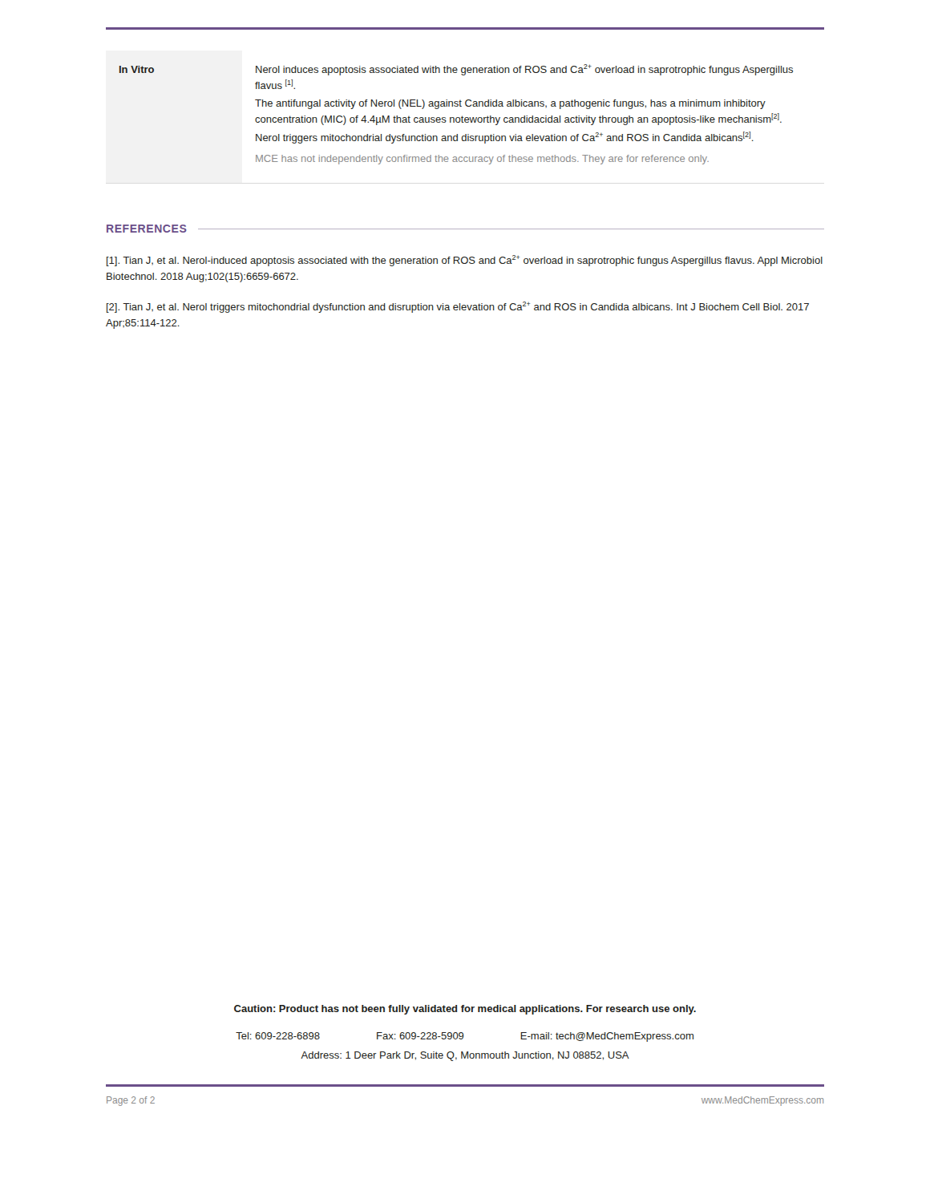| In Vitro | Nerol induces apoptosis associated with the generation of ROS and Ca 2+ overload in saprotrophic fungus Aspergillus flavus [1] . The antifungal activity of Nerol (NEL) against Candida albicans, a pathogenic fungus, has a minimum inhibitory concentration (MIC) of 4.4µM that causes noteworthy candidacidal activity through an apoptosis-like mechanism [2] . Nerol triggers mitochondrial dysfunction and disruption via elevation of Ca 2+ and ROS in Candida albicans [2] . MCE has not independently confirmed the accuracy of these methods. They are for reference only. |
REFERENCES
[1]. Tian J, et al. Nerol-induced apoptosis associated with the generation of ROS and Ca2+ overload in saprotrophic fungus Aspergillus flavus. Appl Microbiol Biotechnol. 2018 Aug;102(15):6659-6672.
[2]. Tian J, et al. Nerol triggers mitochondrial dysfunction and disruption via elevation of Ca2+ and ROS in Candida albicans. Int J Biochem Cell Biol. 2017 Apr;85:114-122.
Caution: Product has not been fully validated for medical applications. For research use only.
Tel: 609-228-6898 Fax: 609-228-5909 E-mail: tech@MedChemExpress.com
Address: 1 Deer Park Dr, Suite Q, Monmouth Junction, NJ 08852, USA
Page 2 of 2 www.MedChemExpress.com